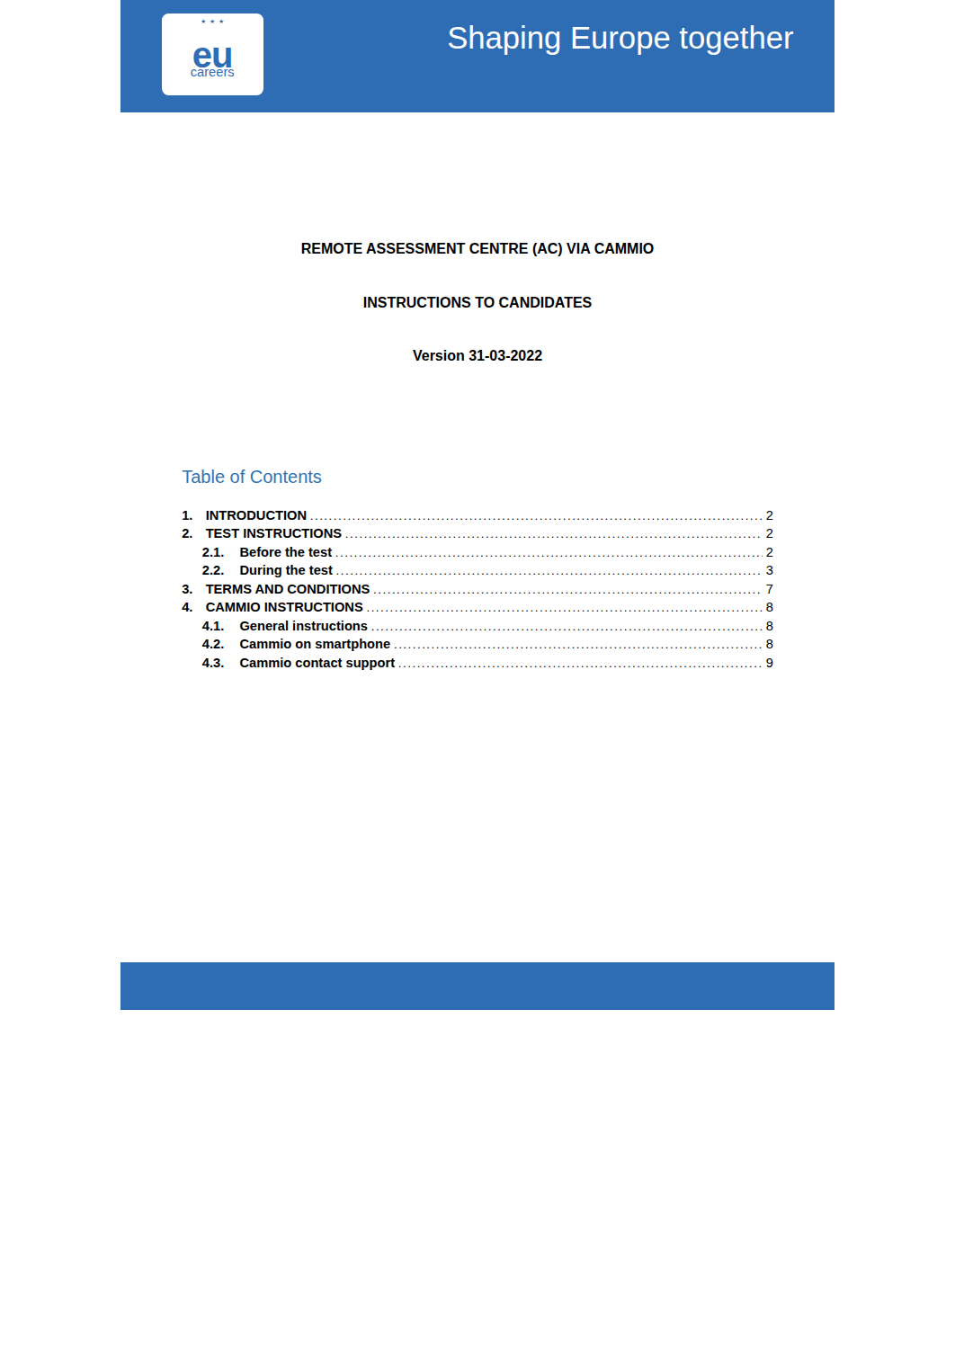★ ★ ★ eu careers
Shaping Europe together
REMOTE ASSESSMENT CENTRE (AC) VIA CAMMIO
INSTRUCTIONS TO CANDIDATES
Version 31-03-2022
Table of Contents
1. INTRODUCTION ................................................................................................................................. 2
2. TEST INSTRUCTIONS ..................................................................................................................... 2
2.1. Before the test ............................................................................................................. 2
2.2. During the test ............................................................................................................. 3
3. TERMS AND CONDITIONS ......................................................................................................... 7
4. CAMMIO INSTRUCTIONS ........................................................................................................... 8
4.1. General instructions ................................................................................................. 8
4.2. Cammio on smartphone ......................................................................................... 8
4.3. Cammio contact support ......................................................................................... 9